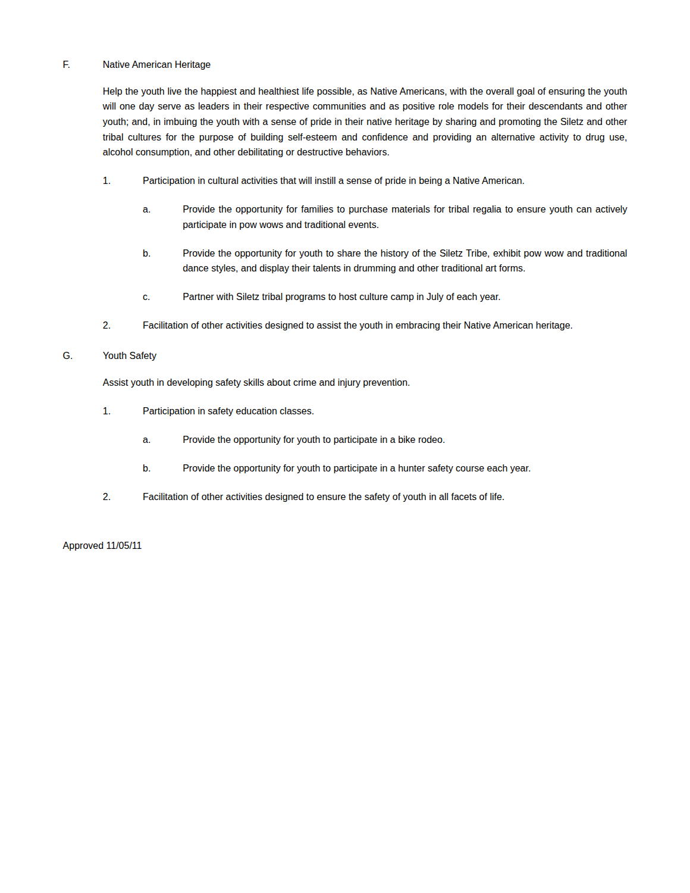F. Native American Heritage
Help the youth live the happiest and healthiest life possible, as Native Americans, with the overall goal of ensuring the youth will one day serve as leaders in their respective communities and as positive role models for their descendants and other youth; and, in imbuing the youth with a sense of pride in their native heritage by sharing and promoting the Siletz and other tribal cultures for the purpose of building self-esteem and confidence and providing an alternative activity to drug use, alcohol consumption, and other debilitating or destructive behaviors.
1. Participation in cultural activities that will instill a sense of pride in being a Native American.
a. Provide the opportunity for families to purchase materials for tribal regalia to ensure youth can actively participate in pow wows and traditional events.
b. Provide the opportunity for youth to share the history of the Siletz Tribe, exhibit pow wow and traditional dance styles, and display their talents in drumming and other traditional art forms.
c. Partner with Siletz tribal programs to host culture camp in July of each year.
2. Facilitation of other activities designed to assist the youth in embracing their Native American heritage.
G. Youth Safety
Assist youth in developing safety skills about crime and injury prevention.
1. Participation in safety education classes.
a. Provide the opportunity for youth to participate in a bike rodeo.
b. Provide the opportunity for youth to participate in a hunter safety course each year.
2. Facilitation of other activities designed to ensure the safety of youth in all facets of life.
Approved 11/05/11